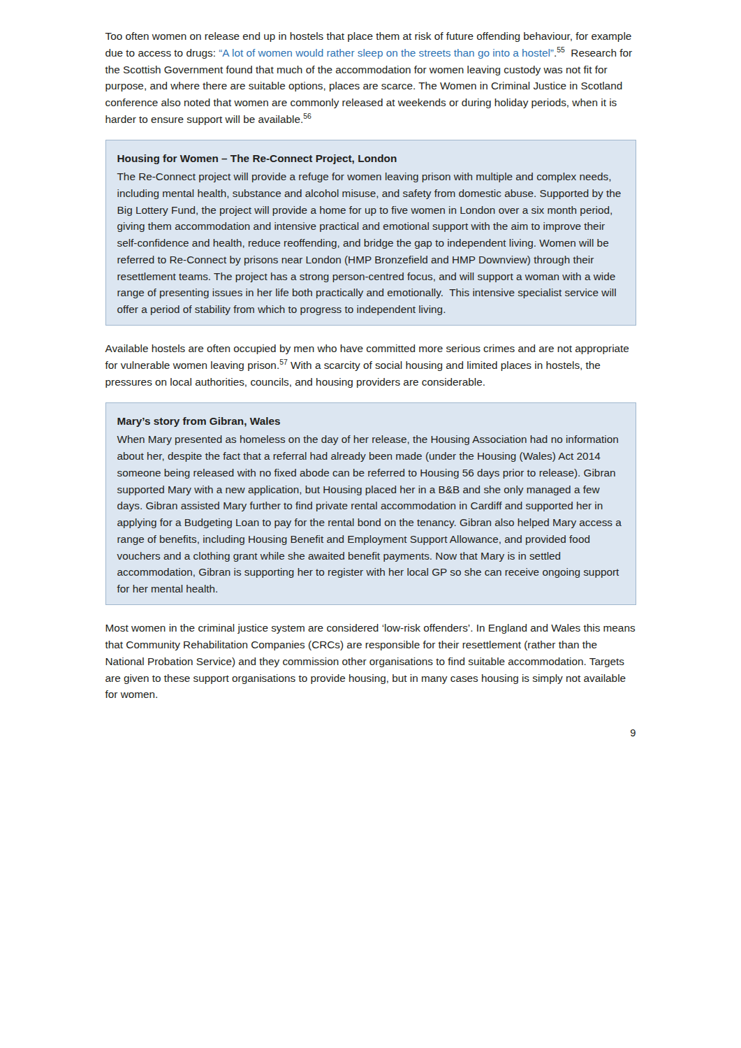Too often women on release end up in hostels that place them at risk of future offending behaviour, for example due to access to drugs: “A lot of women would rather sleep on the streets than go into a hostel”.55 Research for the Scottish Government found that much of the accommodation for women leaving custody was not fit for purpose, and where there are suitable options, places are scarce. The Women in Criminal Justice in Scotland conference also noted that women are commonly released at weekends or during holiday periods, when it is harder to ensure support will be available.56
Housing for Women – The Re-Connect Project, London
The Re-Connect project will provide a refuge for women leaving prison with multiple and complex needs, including mental health, substance and alcohol misuse, and safety from domestic abuse. Supported by the Big Lottery Fund, the project will provide a home for up to five women in London over a six month period, giving them accommodation and intensive practical and emotional support with the aim to improve their self-confidence and health, reduce reoffending, and bridge the gap to independent living. Women will be referred to Re-Connect by prisons near London (HMP Bronzefield and HMP Downview) through their resettlement teams. The project has a strong person-centred focus, and will support a woman with a wide range of presenting issues in her life both practically and emotionally. This intensive specialist service will offer a period of stability from which to progress to independent living.
Available hostels are often occupied by men who have committed more serious crimes and are not appropriate for vulnerable women leaving prison.57 With a scarcity of social housing and limited places in hostels, the pressures on local authorities, councils, and housing providers are considerable.
Mary’s story from Gibran, Wales
When Mary presented as homeless on the day of her release, the Housing Association had no information about her, despite the fact that a referral had already been made (under the Housing (Wales) Act 2014 someone being released with no fixed abode can be referred to Housing 56 days prior to release). Gibran supported Mary with a new application, but Housing placed her in a B&B and she only managed a few days. Gibran assisted Mary further to find private rental accommodation in Cardiff and supported her in applying for a Budgeting Loan to pay for the rental bond on the tenancy. Gibran also helped Mary access a range of benefits, including Housing Benefit and Employment Support Allowance, and provided food vouchers and a clothing grant while she awaited benefit payments. Now that Mary is in settled accommodation, Gibran is supporting her to register with her local GP so she can receive ongoing support for her mental health.
Most women in the criminal justice system are considered ‘low-risk offenders’. In England and Wales this means that Community Rehabilitation Companies (CRCs) are responsible for their resettlement (rather than the National Probation Service) and they commission other organisations to find suitable accommodation. Targets are given to these support organisations to provide housing, but in many cases housing is simply not available for women.
9